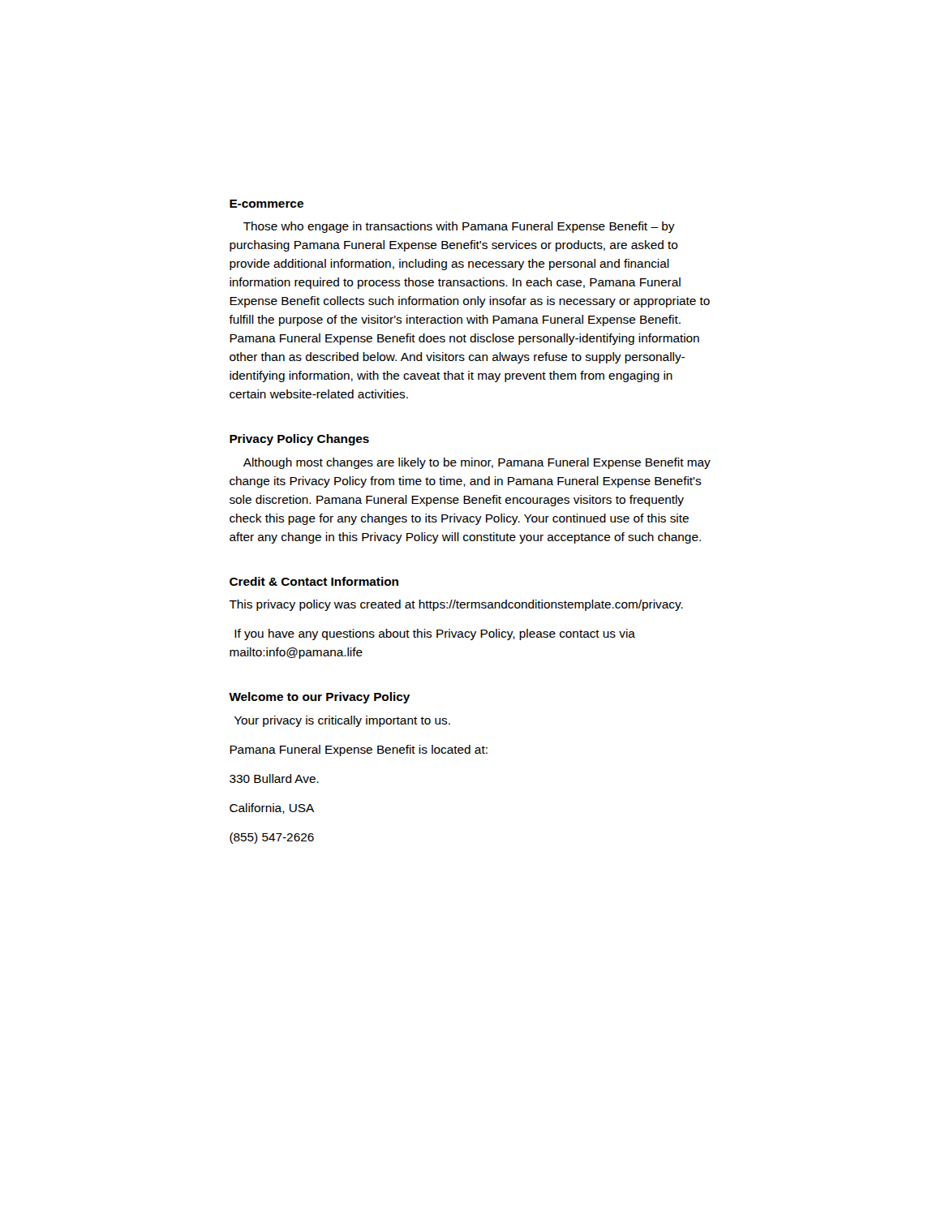E-commerce
Those who engage in transactions with Pamana Funeral Expense Benefit – by purchasing Pamana Funeral Expense Benefit's services or products, are asked to provide additional information, including as necessary the personal and financial information required to process those transactions. In each case, Pamana Funeral Expense Benefit collects such information only insofar as is necessary or appropriate to fulfill the purpose of the visitor's interaction with Pamana Funeral Expense Benefit. Pamana Funeral Expense Benefit does not disclose personally-identifying information other than as described below. And visitors can always refuse to supply personally-identifying information, with the caveat that it may prevent them from engaging in certain website-related activities.
Privacy Policy Changes
Although most changes are likely to be minor, Pamana Funeral Expense Benefit may change its Privacy Policy from time to time, and in Pamana Funeral Expense Benefit's sole discretion. Pamana Funeral Expense Benefit encourages visitors to frequently check this page for any changes to its Privacy Policy. Your continued use of this site after any change in this Privacy Policy will constitute your acceptance of such change.
Credit & Contact Information
This privacy policy was created at https://termsandconditionstemplate.com/privacy.
If you have any questions about this Privacy Policy, please contact us via mailto:info@pamana.life
Welcome to our Privacy Policy
Your privacy is critically important to us.
Pamana Funeral Expense Benefit is located at:
330 Bullard Ave.
California, USA
(855) 547-2626